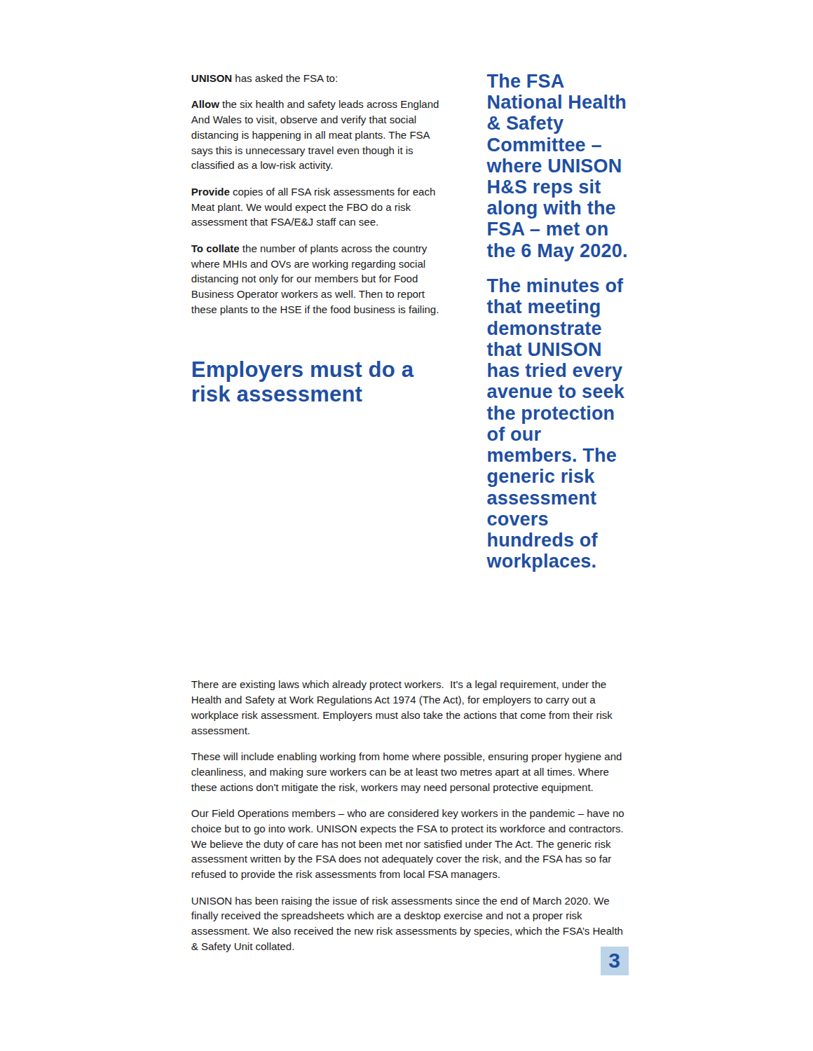UNISON has asked the FSA to:
Allow the six health and safety leads across England And Wales to visit, observe and verify that social distancing is happening in all meat plants. The FSA says this is unnecessary travel even though it is classified as a low-risk activity.
Provide copies of all FSA risk assessments for each Meat plant. We would expect the FBO do a risk assessment that FSA/E&J staff can see.
To collate the number of plants across the country where MHIs and OVs are working regarding social distancing not only for our members but for Food Business Operator workers as well. Then to report these plants to the HSE if the food business is failing.
Employers must do a risk assessment
The FSA National Health & Safety Committee – where UNISON H&S reps sit along with the FSA – met on the 6 May 2020.
The minutes of that meeting demonstrate that UNISON has tried every avenue to seek the protection of our members. The generic risk assessment covers hundreds of workplaces.
There are existing laws which already protect workers. It's a legal requirement, under the Health and Safety at Work Regulations Act 1974 (The Act), for employers to carry out a workplace risk assessment. Employers must also take the actions that come from their risk assessment.
These will include enabling working from home where possible, ensuring proper hygiene and cleanliness, and making sure workers can be at least two metres apart at all times. Where these actions don't mitigate the risk, workers may need personal protective equipment.
Our Field Operations members – who are considered key workers in the pandemic – have no choice but to go into work. UNISON expects the FSA to protect its workforce and contractors. We believe the duty of care has not been met nor satisfied under The Act. The generic risk assessment written by the FSA does not adequately cover the risk, and the FSA has so far refused to provide the risk assessments from local FSA managers.
UNISON has been raising the issue of risk assessments since the end of March 2020. We finally received the spreadsheets which are a desktop exercise and not a proper risk assessment. We also received the new risk assessments by species, which the FSA’s Health & Safety Unit collated.
3